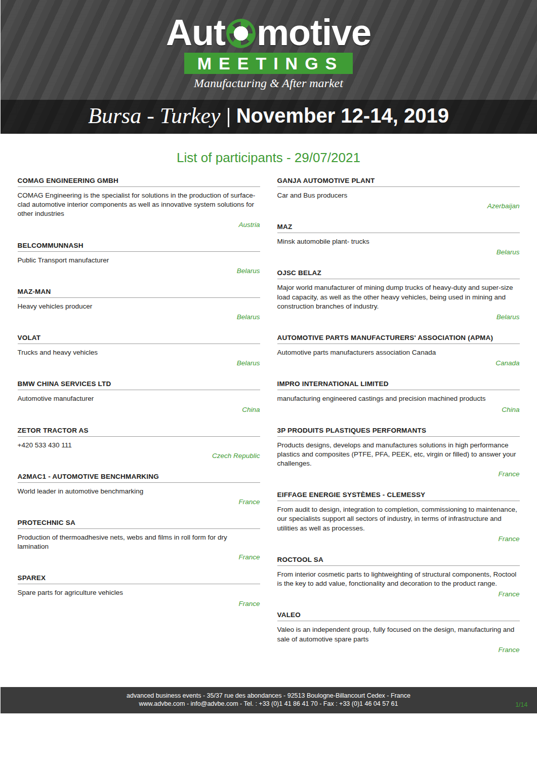Aut motive
MEETINGS
Manufacturing & After market
Bursa - Turkey November 12-14, 2019
List of participants - 29/07/2021
COMAG Engineering GmbH
COMAG Engineering is the specialist for solutions in the production of surface-clad automotive interior components as well as innovative system solutions for other industries
Austria
Belcommunnash
Public Transport manufacturer
Belarus
MAZ-MAN
Heavy vehicles producer
Belarus
VOLAT
Trucks and heavy vehicles
Belarus
BMW China Services Ltd
Automotive manufacturer
China
Zetor Tractor as
+420 533 430 111
Czech Republic
A2MAC1 - Automotive Benchmarking
World leader in automotive benchmarking
France
Protechnic SA
Production of thermoadhesive nets, webs and films in roll form for dry lamination
France
Sparex
Spare parts for agriculture vehicles
France
Ganja Automotive Plant
Car and Bus producers
Azerbaijan
MAZ
Minsk automobile plant- trucks
Belarus
OJSC BELAZ
Major world manufacturer of mining dump trucks of heavy-duty and super-size load capacity, as well as the other heavy vehicles, being used in mining and construction branches of industry.
Belarus
Automotive Parts Manufacturers' Association (APMA)
Automotive parts manufacturers association Canada
Canada
Impro International Limited
manufacturing engineered castings and precision machined products
China
3P Produits Plastiques Performants
Products designs, develops and manufactures solutions in high performance plastics and composites (PTFE, PFA, PEEK, etc, virgin or filled) to answer your challenges.
France
Eiffage Energie Systèmes - Clemessy
From audit to design, integration to completion, commissioning to maintenance, our specialists support all sectors of industry, in terms of infrastructure and utilities as well as processes.
France
Roctool SA
From interior cosmetic parts to lightweighting of structural components, Roctool is the key to add value, fonctionality and decoration to the product range.
France
Valeo
Valeo is an independent group, fully focused on the design, manufacturing and sale of automotive spare parts
France
advanced business events - 35/37 rue des abondances - 92513 Boulogne-Billancourt Cedex - France
www.advbe.com - info@advbe.com - Tel. : +33 (0)1 41 86 41 70 - Fax : +33 (0)1 46 04 57 61
1/14